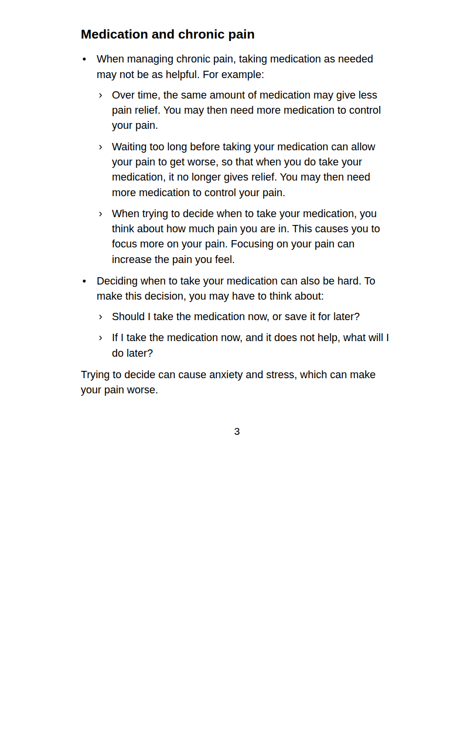Medication and chronic pain
When managing chronic pain, taking medication as needed may not be as helpful. For example:
Over time, the same amount of medication may give less pain relief. You may then need more medication to control your pain.
Waiting too long before taking your medication can allow your pain to get worse, so that when you do take your medication, it no longer gives relief. You may then need more medication to control your pain.
When trying to decide when to take your medication, you think about how much pain you are in. This causes you to focus more on your pain. Focusing on your pain can increase the pain you feel.
Deciding when to take your medication can also be hard. To make this decision, you may have to think about:
Should I take the medication now, or save it for later?
If I take the medication now, and it does not help, what will I do later?
Trying to decide can cause anxiety and stress, which can make your pain worse.
3